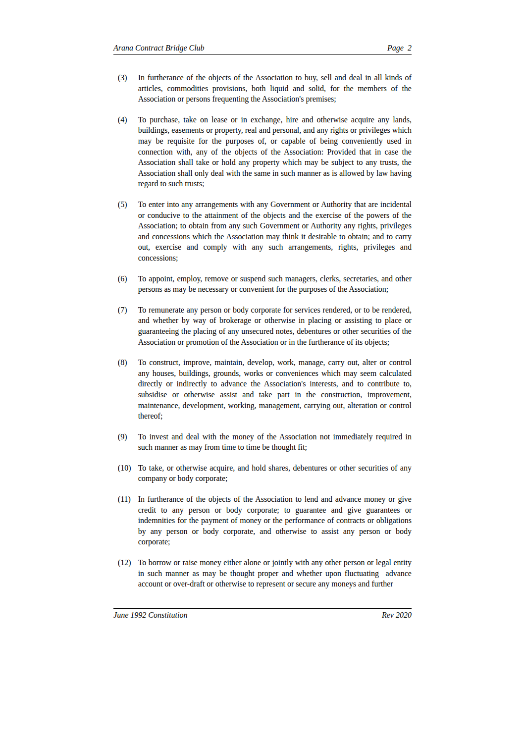Arana Contract Bridge Club Page 2
(3) In furtherance of the objects of the Association to buy, sell and deal in all kinds of articles, commodities provisions, both liquid and solid, for the members of the Association or persons frequenting the Association's premises;
(4) To purchase, take on lease or in exchange, hire and otherwise acquire any lands, buildings, easements or property, real and personal, and any rights or privileges which may be requisite for the purposes of, or capable of being conveniently used in connection with, any of the objects of the Association: Provided that in case the Association shall take or hold any property which may be subject to any trusts, the Association shall only deal with the same in such manner as is allowed by law having regard to such trusts;
(5) To enter into any arrangements with any Government or Authority that are incidental or conducive to the attainment of the objects and the exercise of the powers of the Association; to obtain from any such Government or Authority any rights, privileges and concessions which the Association may think it desirable to obtain; and to carry out, exercise and comply with any such arrangements, rights, privileges and concessions;
(6) To appoint, employ, remove or suspend such managers, clerks, secretaries, and other persons as may be necessary or convenient for the purposes of the Association;
(7) To remunerate any person or body corporate for services rendered, or to be rendered, and whether by way of brokerage or otherwise in placing or assisting to place or guaranteeing the placing of any unsecured notes, debentures or other securities of the Association or promotion of the Association or in the furtherance of its objects;
(8) To construct, improve, maintain, develop, work, manage, carry out, alter or control any houses, buildings, grounds, works or conveniences which may seem calculated directly or indirectly to advance the Association's interests, and to contribute to, subsidise or otherwise assist and take part in the construction, improvement, maintenance, development, working, management, carrying out, alteration or control thereof;
(9) To invest and deal with the money of the Association not immediately required in such manner as may from time to time be thought fit;
(10) To take, or otherwise acquire, and hold shares, debentures or other securities of any company or body corporate;
(11) In furtherance of the objects of the Association to lend and advance money or give credit to any person or body corporate; to guarantee and give guarantees or indemnities for the payment of money or the performance of contracts or obligations by any person or body corporate, and otherwise to assist any person or body corporate;
(12) To borrow or raise money either alone or jointly with any other person or legal entity in such manner as may be thought proper and whether upon fluctuating advance account or over-draft or otherwise to represent or secure any moneys and further
June 1992 Constitution Rev 2020